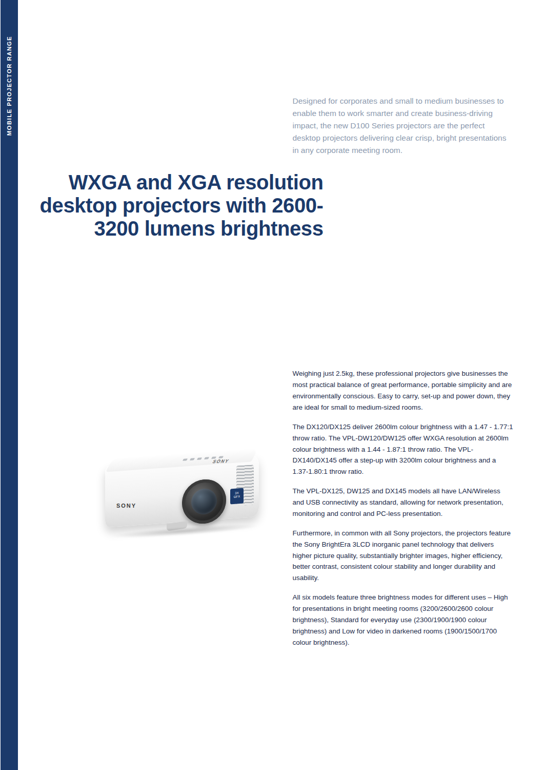Mobile Projector Range
Designed for corporates and small to medium businesses to enable them to work smarter and create business-driving impact, the new D100 Series projectors are the perfect desktop projectors delivering clear crisp, bright presentations in any corporate meeting room.
WXGA and XGA resolution desktop projectors with 2600-3200 lumens brightness
SONY
3X
GFX
SONY
Weighing just 2.5kg, these professional projectors give businesses the most practical balance of great performance, portable simplicity and are environmentally conscious. Easy to carry, set-up and power down, they are ideal for small to medium-sized rooms.
The DX120/DX125 deliver 2600lm colour brightness with a 1.47 - 1.77:1 throw ratio. The VPL-DW120/DW125 offer WXGA resolution at 2600lm colour brightness with a 1.44 - 1.87:1 throw ratio. The VPL-DX140/DX145 offer a step-up with 3200lm colour brightness and a 1.37-1.80:1 throw ratio.
The VPL-DX125, DW125 and DX145 models all have LAN/Wireless and USB connectivity as standard, allowing for network presentation, monitoring and control and PC-less presentation.
Furthermore, in common with all Sony projectors, the projectors feature the Sony BrightEra 3LCD inorganic panel technology that delivers higher picture quality, substantially brighter images, higher efficiency, better contrast, consistent colour stability and longer durability and usability.
All six models feature three brightness modes for different uses – High for presentations in bright meeting rooms (3200/2600/2600 colour brightness), Standard for everyday use (2300/1900/1900 colour brightness) and Low for video in darkened rooms (1900/1500/1700 colour brightness).